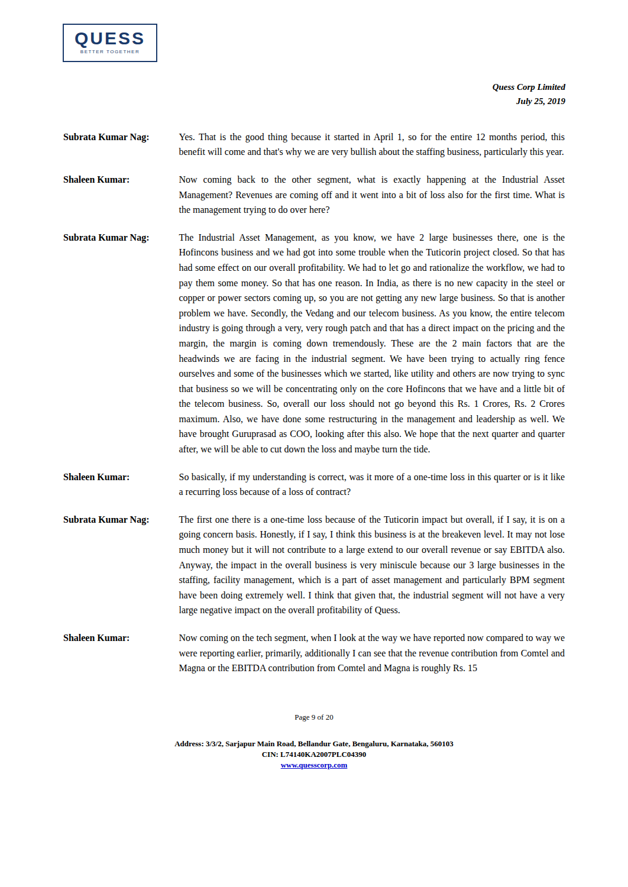QUESS
BETTER TOGETHER
Quess Corp Limited
July 25, 2019
| Subrata Kumar Nag: | Yes. That is the good thing because it started in April 1, so for the entire 12 months period, this benefit will come and that's why we are very bullish about the staffing business, particularly this year. |
| Shaleen Kumar: | Now coming back to the other segment, what is exactly happening at the Industrial Asset Management? Revenues are coming off and it went into a bit of loss also for the first time. What is the management trying to do over here? |
| Subrata Kumar Nag: | The Industrial Asset Management, as you know, we have 2 large businesses there, one is the Hofincons business and we had got into some trouble when the Tuticorin project closed. So that has had some effect on our overall profitability. We had to let go and rationalize the workflow, we had to pay them some money. So that has one reason. In India, as there is no new capacity in the steel or copper or power sectors coming up, so you are not getting any new large business. So that is another problem we have. Secondly, the Vedang and our telecom business. As you know, the entire telecom industry is going through a very, very rough patch and that has a direct impact on the pricing and the margin, the margin is coming down tremendously. These are the 2 main factors that are the headwinds we are facing in the industrial segment. We have been trying to actually ring fence ourselves and some of the businesses which we started, like utility and others are now trying to sync that business so we will be concentrating only on the core Hofincons that we have and a little bit of the telecom business. So, overall our loss should not go beyond this Rs. 1 Crores, Rs. 2 Crores maximum. Also, we have done some restructuring in the management and leadership as well. We have brought Guruprasad as COO, looking after this also. We hope that the next quarter and quarter after, we will be able to cut down the loss and maybe turn the tide. |
| Shaleen Kumar: | So basically, if my understanding is correct, was it more of a one-time loss in this quarter or is it like a recurring loss because of a loss of contract? |
| Subrata Kumar Nag: | The first one there is a one-time loss because of the Tuticorin impact but overall, if I say, it is on a going concern basis. Honestly, if I say, I think this business is at the breakeven level. It may not lose much money but it will not contribute to a large extend to our overall revenue or say EBITDA also. Anyway, the impact in the overall business is very miniscule because our 3 large businesses in the staffing, facility management, which is a part of asset management and particularly BPM segment have been doing extremely well. I think that given that, the industrial segment will not have a very large negative impact on the overall profitability of Quess. |
| Shaleen Kumar: | Now coming on the tech segment, when I look at the way we have reported now compared to way we were reporting earlier, primarily, additionally I can see that the revenue contribution from Comtel and Magna or the EBITDA contribution from Comtel and Magna is roughly Rs. 15 |
Page 9 of 20
Address: 3/3/2, Sarjapur Main Road, Bellandur Gate, Bengaluru, Karnataka, 560103
CIN: L74140KA2007PLC04390
www.quesscorp.com